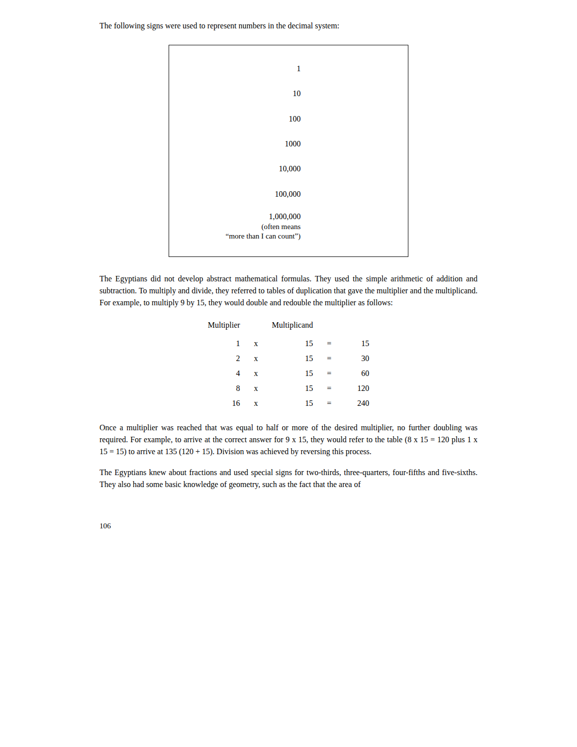The following signs were used to represent numbers in the decimal system:
| 1 | 𓆻 |
| 10 | 𓎆 |
| 100 | 𓍢 |
| 1000 | 𓆼 |
| 10,000 | 𓆐 |
| 100,000 | 𓇋 |
| 1,000,000 (often means “more than I can count”) | 𓆐 |
The Egyptians did not develop abstract mathematical formulas. They used the simple arithmetic of addition and subtraction. To multiply and divide, they referred to tables of duplication that gave the multiplier and the multiplicand. For example, to multiply 9 by 15, they would double and redouble the multiplier as follows:
| Multiplier | | Multiplicand | | |
| --- | --- | --- | --- | --- |
| 1 | x | 15 | = | 15 |
| 2 | x | 15 | = | 30 |
| 4 | x | 15 | = | 60 |
| 8 | x | 15 | = | 120 |
| 16 | x | 15 | = | 240 |
Once a multiplier was reached that was equal to half or more of the desired multiplier, no further doubling was required. For example, to arrive at the correct answer for 9 x 15, they would refer to the table (8 x 15 = 120 plus 1 x 15 = 15) to arrive at 135 (120 + 15). Division was achieved by reversing this process.
The Egyptians knew about fractions and used special signs for two-thirds, three-quarters, four-fifths and five-sixths. They also had some basic knowledge of geometry, such as the fact that the area of
106